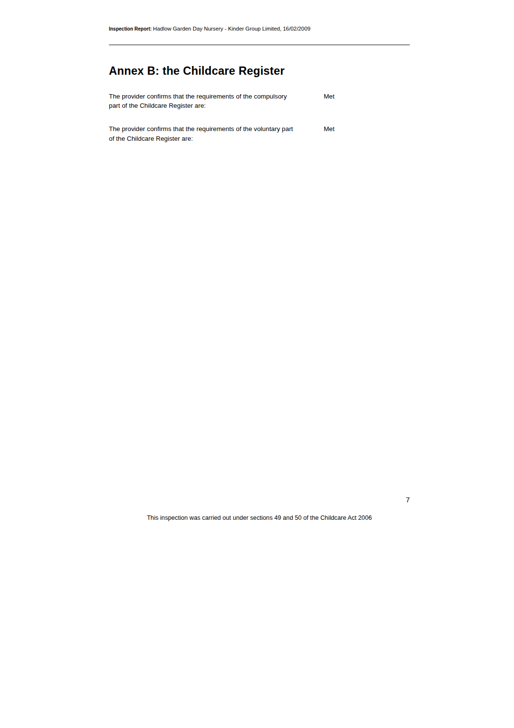Inspection Report: Hadlow Garden Day Nursery - Kinder Group Limited, 16/02/2009
Annex B: the Childcare Register
| The provider confirms that the requirements of the compulsory part of the Childcare Register are: | Met |
| The provider confirms that the requirements of the voluntary part of the Childcare Register are: | Met |
7
This inspection was carried out under sections 49 and 50 of the Childcare Act 2006